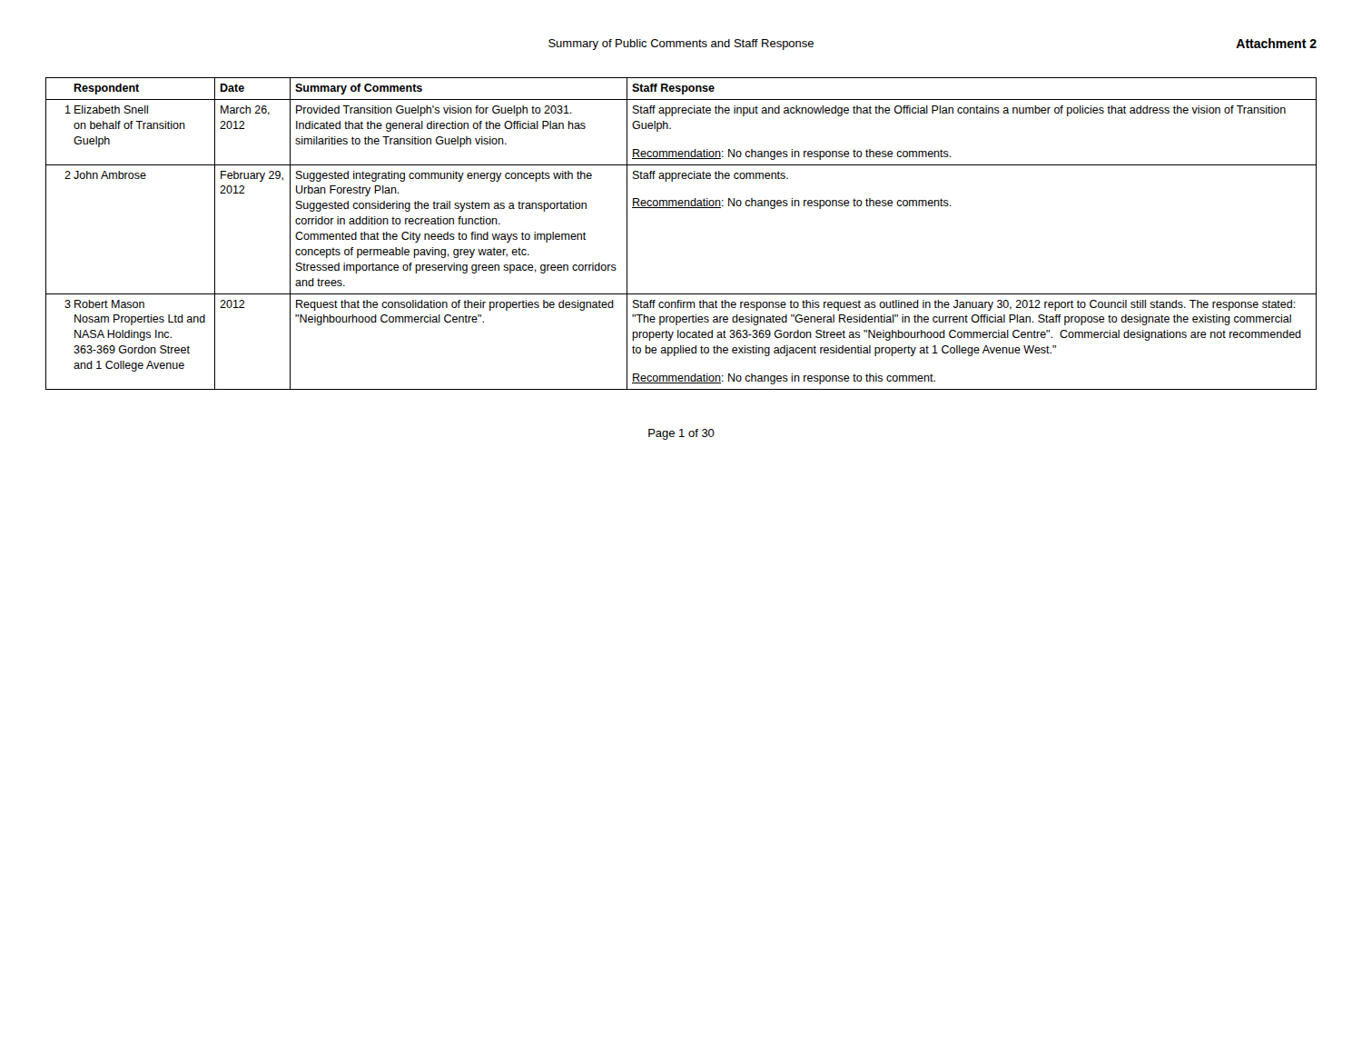Summary of Public Comments and Staff Response
Attachment 2
| | Respondent | Date | Summary of Comments | Staff Response |
| --- | --- | --- | --- | --- |
| 1 | Elizabeth Snell on behalf of Transition Guelph | March 26, 2012 | Provided Transition Guelph's vision for Guelph to 2031. Indicated that the general direction of the Official Plan has similarities to the Transition Guelph vision. | Staff appreciate the input and acknowledge that the Official Plan contains a number of policies that address the vision of Transition Guelph. Recommendation : No changes in response to these comments. |
| 2 | John Ambrose | February 29, 2012 | Suggested integrating community energy concepts with the Urban Forestry Plan. Suggested considering the trail system as a transportation corridor in addition to recreation function. Commented that the City needs to find ways to implement concepts of permeable paving, grey water, etc. Stressed importance of preserving green space, green corridors and trees. | Staff appreciate the comments. Recommendation : No changes in response to these comments. |
| 3 | Robert Mason Nosam Properties Ltd and NASA Holdings Inc. 363-369 Gordon Street and 1 College Avenue | 2012 | Request that the consolidation of their properties be designated "Neighbourhood Commercial Centre". | Staff confirm that the response to this request as outlined in the January 30, 2012 report to Council still stands. The response stated: "The properties are designated "General Residential" in the current Official Plan. Staff propose to designate the existing commercial property located at 363-369 Gordon Street as "Neighbourhood Commercial Centre". Commercial designations are not recommended to be applied to the existing adjacent residential property at 1 College Avenue West." Recommendation : No changes in response to this comment. |
Page 1 of 30